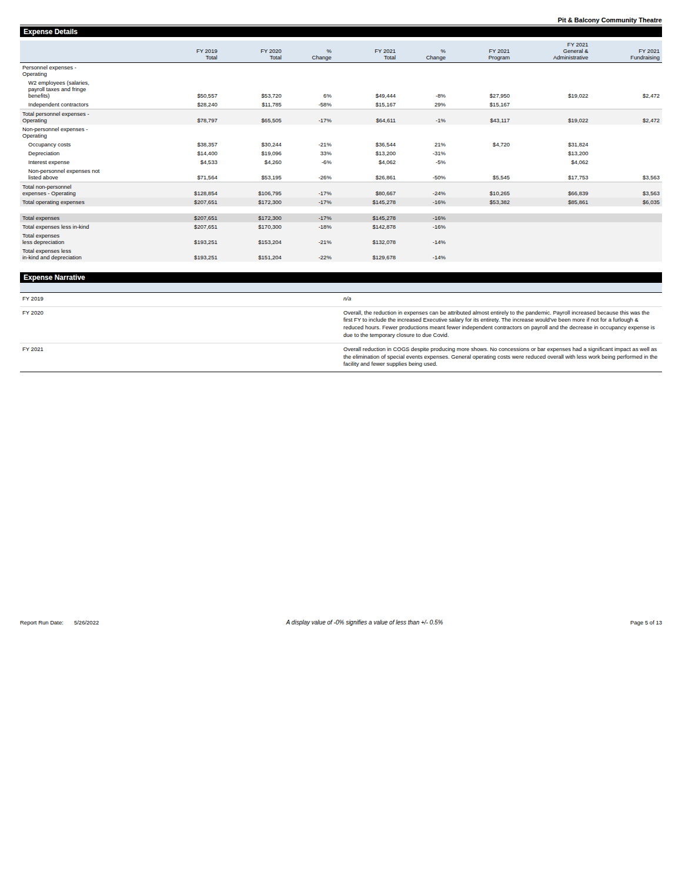Pit & Balcony Community Theatre
Expense Details
| | FY 2019 Total | FY 2020 Total | % Change | FY 2021 Total | % Change | FY 2021 Program | FY 2021 General & Administrative | FY 2021 Fundraising |
| --- | --- | --- | --- | --- | --- | --- | --- | --- |
| Personnel expenses - Operating | | | | | | | | |
| W2 employees (salaries, payroll taxes and fringe benefits) | $50,557 | $53,720 | 6% | $49,444 | -8% | $27,950 | $19,022 | $2,472 |
| Independent contractors | $28,240 | $11,785 | -58% | $15,167 | 29% | $15,167 | | |
| Total personnel expenses - Operating | $78,797 | $65,505 | -17% | $64,611 | -1% | $43,117 | $19,022 | $2,472 |
| Non-personnel expenses - Operating | | | | | | | | |
| Occupancy costs | $38,357 | $30,244 | -21% | $36,544 | 21% | $4,720 | $31,824 | |
| Depreciation | $14,400 | $19,096 | 33% | $13,200 | -31% | | $13,200 | |
| Interest expense | $4,533 | $4,260 | -6% | $4,062 | -5% | | $4,062 | |
| Non-personnel expenses not listed above | $71,564 | $53,195 | -26% | $26,861 | -50% | $5,545 | $17,753 | $3,563 |
| Total non-personnel expenses - Operating | $128,854 | $106,795 | -17% | $80,667 | -24% | $10,265 | $66,839 | $3,563 |
| Total operating expenses | $207,651 | $172,300 | -17% | $145,278 | -16% | $53,382 | $85,861 | $6,035 |
| Total expenses | $207,651 | $172,300 | -17% | $145,278 | -16% | | | |
| Total expenses less in-kind | $207,651 | $170,300 | -18% | $142,878 | -16% | | | |
| Total expenses less depreciation | $193,251 | $153,204 | -21% | $132,078 | -14% | | | |
| Total expenses less in-kind and depreciation | $193,251 | $151,204 | -22% | $129,678 | -14% | | | |
Expense Narrative
| FY 2019 | n/a |
| FY 2020 | Overall, the reduction in expenses can be attributed almost entirely to the pandemic. Payroll increased because this was the first FY to include the increased Executive salary for its entirety. The increase would've been more if not for a furlough & reduced hours. Fewer productions meant fewer independent contractors on payroll and the decrease in occupancy expense is due to the temporary closure to due Covid. |
| FY 2021 | Overall reduction in COGS despite producing more shows. No concessions or bar expenses had a significant impact as well as the elimination of special events expenses. General operating costs were reduced overall with less work being performed in the facility and fewer supplies being used. |
Report Run Date:5/26/2022
A display value of -0% signifies a value of less than +/- 0.5%
Page 5 of 13